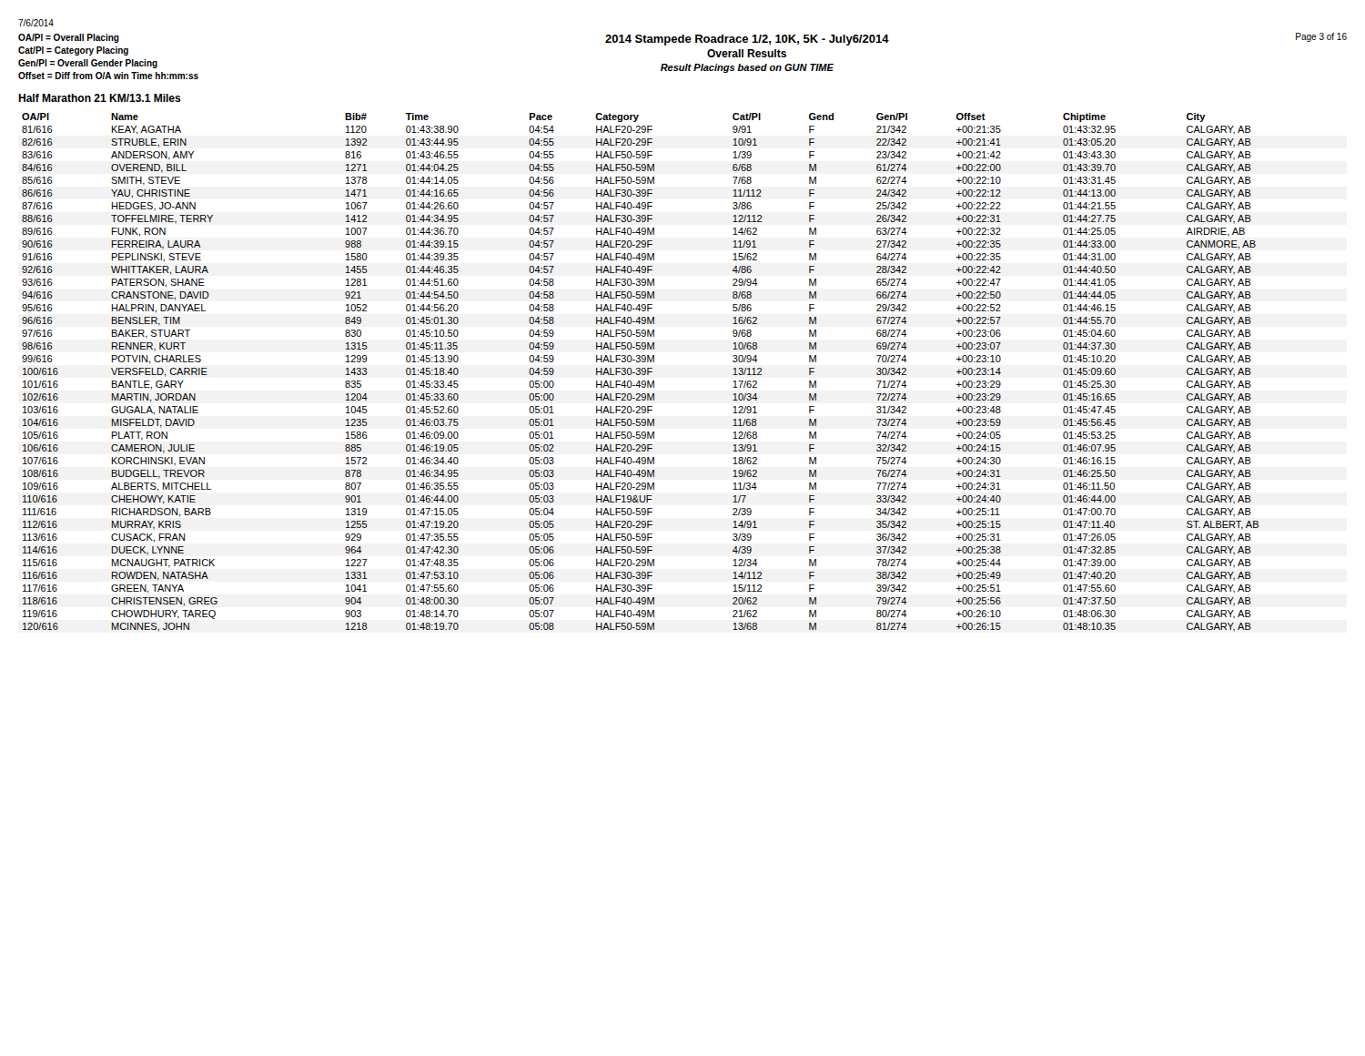7/6/2014
OA/Pl = Overall Placing
Cat/Pl = Category Placing
Gen/Pl = Overall Gender Placing
Offset = Diff from O/A win Time hh:mm:ss
2014 Stampede Roadrace 1/2, 10K, 5K - July6/2014
Overall Results
Result Placings based on GUN TIME
Page 3 of 16
Half Marathon 21 KM/13.1 Miles
| OA/Pl | Name | Bib# | Time | Pace | Category | Cat/Pl | Gend | Gen/Pl | Offset | Chiptime | City |
| --- | --- | --- | --- | --- | --- | --- | --- | --- | --- | --- | --- |
| 81/616 | KEAY, AGATHA | 1120 | 01:43:38.90 | 04:54 | HALF20-29F | 9/91 | F | 21/342 | +00:21:35 | 01:43:32.95 | CALGARY, AB |
| 82/616 | STRUBLE, ERIN | 1392 | 01:43:44.95 | 04:55 | HALF20-29F | 10/91 | F | 22/342 | +00:21:41 | 01:43:05.20 | CALGARY, AB |
| 83/616 | ANDERSON, AMY | 816 | 01:43:46.55 | 04:55 | HALF50-59F | 1/39 | F | 23/342 | +00:21:42 | 01:43:43.30 | CALGARY, AB |
| 84/616 | OVEREND, BILL | 1271 | 01:44:04.25 | 04:55 | HALF50-59M | 6/68 | M | 61/274 | +00:22:00 | 01:43:39.70 | CALGARY, AB |
| 85/616 | SMITH, STEVE | 1378 | 01:44:14.05 | 04:56 | HALF50-59M | 7/68 | M | 62/274 | +00:22:10 | 01:43:31.45 | CALGARY, AB |
| 86/616 | YAU, CHRISTINE | 1471 | 01:44:16.65 | 04:56 | HALF30-39F | 11/112 | F | 24/342 | +00:22:12 | 01:44:13.00 | CALGARY, AB |
| 87/616 | HEDGES, JO-ANN | 1067 | 01:44:26.60 | 04:57 | HALF40-49F | 3/86 | F | 25/342 | +00:22:22 | 01:44:21.55 | CALGARY, AB |
| 88/616 | TOFFELMIRE, TERRY | 1412 | 01:44:34.95 | 04:57 | HALF30-39F | 12/112 | F | 26/342 | +00:22:31 | 01:44:27.75 | CALGARY, AB |
| 89/616 | FUNK, RON | 1007 | 01:44:36.70 | 04:57 | HALF40-49M | 14/62 | M | 63/274 | +00:22:32 | 01:44:25.05 | AIRDRIE, AB |
| 90/616 | FERREIRA, LAURA | 988 | 01:44:39.15 | 04:57 | HALF20-29F | 11/91 | F | 27/342 | +00:22:35 | 01:44:33.00 | CANMORE, AB |
| 91/616 | PEPLINSKI, STEVE | 1580 | 01:44:39.35 | 04:57 | HALF40-49M | 15/62 | M | 64/274 | +00:22:35 | 01:44:31.00 | CALGARY, AB |
| 92/616 | WHITTAKER, LAURA | 1455 | 01:44:46.35 | 04:57 | HALF40-49F | 4/86 | F | 28/342 | +00:22:42 | 01:44:40.50 | CALGARY, AB |
| 93/616 | PATERSON, SHANE | 1281 | 01:44:51.60 | 04:58 | HALF30-39M | 29/94 | M | 65/274 | +00:22:47 | 01:44:41.05 | CALGARY, AB |
| 94/616 | CRANSTONE, DAVID | 921 | 01:44:54.50 | 04:58 | HALF50-59M | 8/68 | M | 66/274 | +00:22:50 | 01:44:44.05 | CALGARY, AB |
| 95/616 | HALPRIN, DANYAEL | 1052 | 01:44:56.20 | 04:58 | HALF40-49F | 5/86 | F | 29/342 | +00:22:52 | 01:44:46.15 | CALGARY, AB |
| 96/616 | BENSLER, TIM | 849 | 01:45:01.30 | 04:58 | HALF40-49M | 16/62 | M | 67/274 | +00:22:57 | 01:44:55.70 | CALGARY, AB |
| 97/616 | BAKER, STUART | 830 | 01:45:10.50 | 04:59 | HALF50-59M | 9/68 | M | 68/274 | +00:23:06 | 01:45:04.60 | CALGARY, AB |
| 98/616 | RENNER, KURT | 1315 | 01:45:11.35 | 04:59 | HALF50-59M | 10/68 | M | 69/274 | +00:23:07 | 01:44:37.30 | CALGARY, AB |
| 99/616 | POTVIN, CHARLES | 1299 | 01:45:13.90 | 04:59 | HALF30-39M | 30/94 | M | 70/274 | +00:23:10 | 01:45:10.20 | CALGARY, AB |
| 100/616 | VERSFELD, CARRIE | 1433 | 01:45:18.40 | 04:59 | HALF30-39F | 13/112 | F | 30/342 | +00:23:14 | 01:45:09.60 | CALGARY, AB |
| 101/616 | BANTLE, GARY | 835 | 01:45:33.45 | 05:00 | HALF40-49M | 17/62 | M | 71/274 | +00:23:29 | 01:45:25.30 | CALGARY, AB |
| 102/616 | MARTIN, JORDAN | 1204 | 01:45:33.60 | 05:00 | HALF20-29M | 10/34 | M | 72/274 | +00:23:29 | 01:45:16.65 | CALGARY, AB |
| 103/616 | GUGALA, NATALIE | 1045 | 01:45:52.60 | 05:01 | HALF20-29F | 12/91 | F | 31/342 | +00:23:48 | 01:45:47.45 | CALGARY, AB |
| 104/616 | MISFELDT, DAVID | 1235 | 01:46:03.75 | 05:01 | HALF50-59M | 11/68 | M | 73/274 | +00:23:59 | 01:45:56.45 | CALGARY, AB |
| 105/616 | PLATT, RON | 1586 | 01:46:09.00 | 05:01 | HALF50-59M | 12/68 | M | 74/274 | +00:24:05 | 01:45:53.25 | CALGARY, AB |
| 106/616 | CAMERON, JULIE | 885 | 01:46:19.05 | 05:02 | HALF20-29F | 13/91 | F | 32/342 | +00:24:15 | 01:46:07.95 | CALGARY, AB |
| 107/616 | KORCHINSKI, EVAN | 1572 | 01:46:34.40 | 05:03 | HALF40-49M | 18/62 | M | 75/274 | +00:24:30 | 01:46:16.15 | CALGARY, AB |
| 108/616 | BUDGELL, TREVOR | 878 | 01:46:34.95 | 05:03 | HALF40-49M | 19/62 | M | 76/274 | +00:24:31 | 01:46:25.50 | CALGARY, AB |
| 109/616 | ALBERTS, MITCHELL | 807 | 01:46:35.55 | 05:03 | HALF20-29M | 11/34 | M | 77/274 | +00:24:31 | 01:46:11.50 | CALGARY, AB |
| 110/616 | CHEHOWY, KATIE | 901 | 01:46:44.00 | 05:03 | HALF19&UF | 1/7 | F | 33/342 | +00:24:40 | 01:46:44.00 | CALGARY, AB |
| 111/616 | RICHARDSON, BARB | 1319 | 01:47:15.05 | 05:04 | HALF50-59F | 2/39 | F | 34/342 | +00:25:11 | 01:47:00.70 | CALGARY, AB |
| 112/616 | MURRAY, KRIS | 1255 | 01:47:19.20 | 05:05 | HALF20-29F | 14/91 | F | 35/342 | +00:25:15 | 01:47:11.40 | ST. ALBERT, AB |
| 113/616 | CUSACK, FRAN | 929 | 01:47:35.55 | 05:05 | HALF50-59F | 3/39 | F | 36/342 | +00:25:31 | 01:47:26.05 | CALGARY, AB |
| 114/616 | DUECK, LYNNE | 964 | 01:47:42.30 | 05:06 | HALF50-59F | 4/39 | F | 37/342 | +00:25:38 | 01:47:32.85 | CALGARY, AB |
| 115/616 | MCNAUGHT, PATRICK | 1227 | 01:47:48.35 | 05:06 | HALF20-29M | 12/34 | M | 78/274 | +00:25:44 | 01:47:39.00 | CALGARY, AB |
| 116/616 | ROWDEN, NATASHA | 1331 | 01:47:53.10 | 05:06 | HALF30-39F | 14/112 | F | 38/342 | +00:25:49 | 01:47:40.20 | CALGARY, AB |
| 117/616 | GREEN, TANYA | 1041 | 01:47:55.60 | 05:06 | HALF30-39F | 15/112 | F | 39/342 | +00:25:51 | 01:47:55.60 | CALGARY, AB |
| 118/616 | CHRISTENSEN, GREG | 904 | 01:48:00.30 | 05:07 | HALF40-49M | 20/62 | M | 79/274 | +00:25:56 | 01:47:37.50 | CALGARY, AB |
| 119/616 | CHOWDHURY, TAREQ | 903 | 01:48:14.70 | 05:07 | HALF40-49M | 21/62 | M | 80/274 | +00:26:10 | 01:48:06.30 | CALGARY, AB |
| 120/616 | MCINNES, JOHN | 1218 | 01:48:19.70 | 05:08 | HALF50-59M | 13/68 | M | 81/274 | +00:26:15 | 01:48:10.35 | CALGARY, AB |